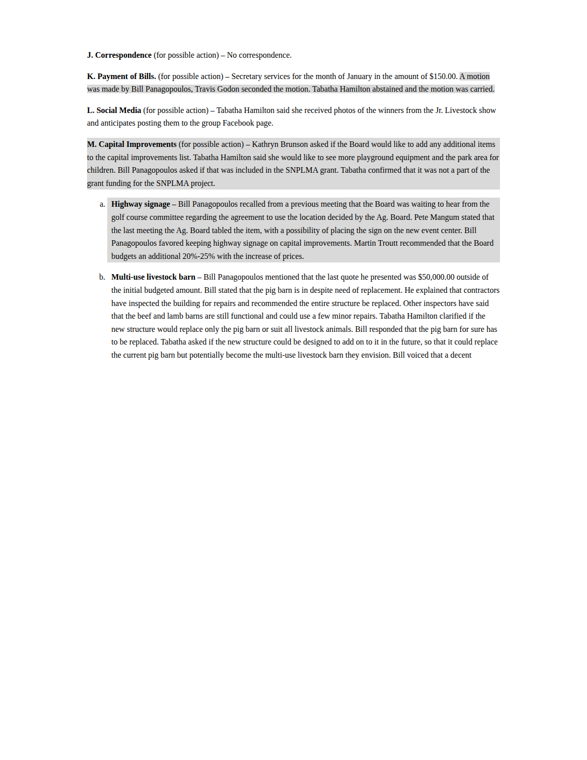J. Correspondence (for possible action) – No correspondence.
K. Payment of Bills. (for possible action) – Secretary services for the month of January in the amount of $150.00. A motion was made by Bill Panagopoulos, Travis Godon seconded the motion. Tabatha Hamilton abstained and the motion was carried.
L. Social Media (for possible action) – Tabatha Hamilton said she received photos of the winners from the Jr. Livestock show and anticipates posting them to the group Facebook page.
M. Capital Improvements (for possible action) – Kathryn Brunson asked if the Board would like to add any additional items to the capital improvements list. Tabatha Hamilton said she would like to see more playground equipment and the park area for children. Bill Panagopoulos asked if that was included in the SNPLMA grant. Tabatha confirmed that it was not a part of the grant funding for the SNPLMA project.
Highway signage – Bill Panagopoulos recalled from a previous meeting that the Board was waiting to hear from the golf course committee regarding the agreement to use the location decided by the Ag. Board. Pete Mangum stated that the last meeting the Ag. Board tabled the item, with a possibility of placing the sign on the new event center. Bill Panagopoulos favored keeping highway signage on capital improvements. Martin Troutt recommended that the Board budgets an additional 20%-25% with the increase of prices.
Multi-use livestock barn – Bill Panagopoulos mentioned that the last quote he presented was $50,000.00 outside of the initial budgeted amount. Bill stated that the pig barn is in despite need of replacement. He explained that contractors have inspected the building for repairs and recommended the entire structure be replaced. Other inspectors have said that the beef and lamb barns are still functional and could use a few minor repairs. Tabatha Hamilton clarified if the new structure would replace only the pig barn or suit all livestock animals. Bill responded that the pig barn for sure has to be replaced. Tabatha asked if the new structure could be designed to add on to it in the future, so that it could replace the current pig barn but potentially become the multi-use livestock barn they envision. Bill voiced that a decent